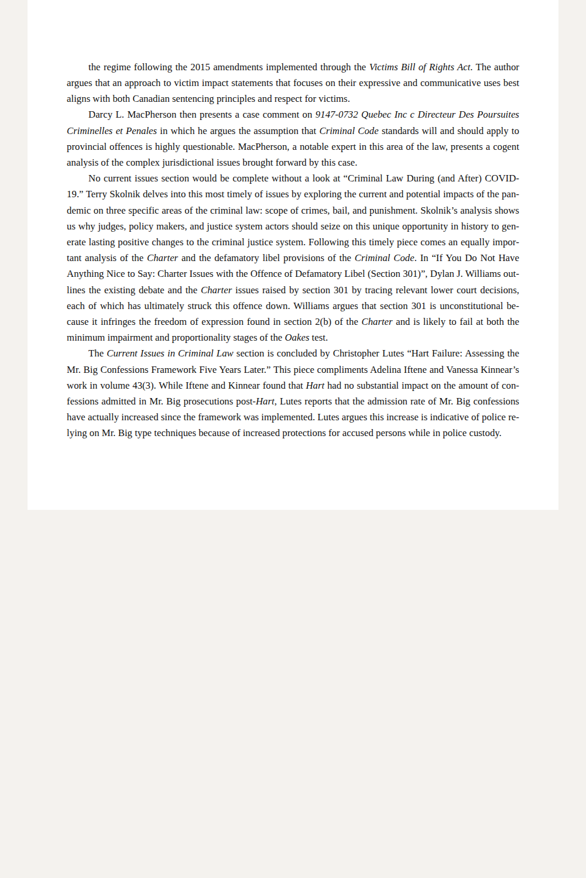the regime following the 2015 amendments implemented through the Victims Bill of Rights Act. The author argues that an approach to victim impact statements that focuses on their expressive and communicative uses best aligns with both Canadian sentencing principles and respect for victims.
Darcy L. MacPherson then presents a case comment on 9147-0732 Quebec Inc c Directeur Des Poursuites Criminelles et Penales in which he argues the assumption that Criminal Code standards will and should apply to provincial offences is highly questionable. MacPherson, a notable expert in this area of the law, presents a cogent analysis of the complex jurisdictional issues brought forward by this case.
No current issues section would be complete without a look at “Criminal Law During (and After) COVID-19.” Terry Skolnik delves into this most timely of issues by exploring the current and potential impacts of the pandemic on three specific areas of the criminal law: scope of crimes, bail, and punishment. Skolnik’s analysis shows us why judges, policy makers, and justice system actors should seize on this unique opportunity in history to generate lasting positive changes to the criminal justice system. Following this timely piece comes an equally important analysis of the Charter and the defamatory libel provisions of the Criminal Code. In “If You Do Not Have Anything Nice to Say: Charter Issues with the Offence of Defamatory Libel (Section 301)”, Dylan J. Williams outlines the existing debate and the Charter issues raised by section 301 by tracing relevant lower court decisions, each of which has ultimately struck this offence down. Williams argues that section 301 is unconstitutional because it infringes the freedom of expression found in section 2(b) of the Charter and is likely to fail at both the minimum impairment and proportionality stages of the Oakes test.
The Current Issues in Criminal Law section is concluded by Christopher Lutes “Hart Failure: Assessing the Mr. Big Confessions Framework Five Years Later.” This piece compliments Adelina Iftene and Vanessa Kinnear’s work in volume 43(3). While Iftene and Kinnear found that Hart had no substantial impact on the amount of confessions admitted in Mr. Big prosecutions post-Hart, Lutes reports that the admission rate of Mr. Big confessions have actually increased since the framework was implemented. Lutes argues this increase is indicative of police relying on Mr. Big type techniques because of increased protections for accused persons while in police custody.